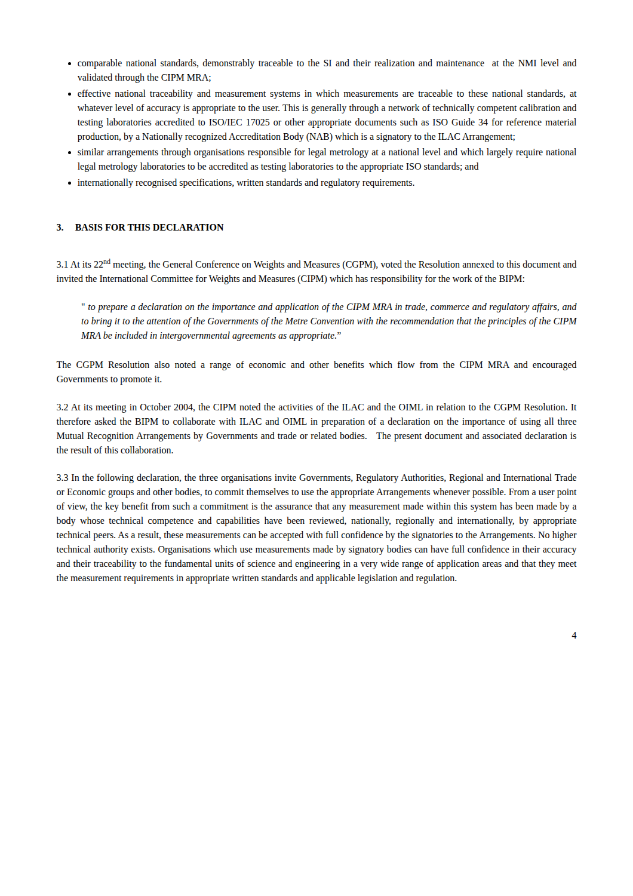comparable national standards, demonstrably traceable to the SI and their realization and maintenance at the NMI level and validated through the CIPM MRA;
effective national traceability and measurement systems in which measurements are traceable to these national standards, at whatever level of accuracy is appropriate to the user. This is generally through a network of technically competent calibration and testing laboratories accredited to ISO/IEC 17025 or other appropriate documents such as ISO Guide 34 for reference material production, by a Nationally recognized Accreditation Body (NAB) which is a signatory to the ILAC Arrangement;
similar arrangements through organisations responsible for legal metrology at a national level and which largely require national legal metrology laboratories to be accredited as testing laboratories to the appropriate ISO standards; and
internationally recognised specifications, written standards and regulatory requirements.
3. BASIS FOR THIS DECLARATION
3.1 At its 22nd meeting, the General Conference on Weights and Measures (CGPM), voted the Resolution annexed to this document and invited the International Committee for Weights and Measures (CIPM) which has responsibility for the work of the BIPM:
" to prepare a declaration on the importance and application of the CIPM MRA in trade, commerce and regulatory affairs, and to bring it to the attention of the Governments of the Metre Convention with the recommendation that the principles of the CIPM MRA be included in intergovernmental agreements as appropriate.”
The CGPM Resolution also noted a range of economic and other benefits which flow from the CIPM MRA and encouraged Governments to promote it.
3.2 At its meeting in October 2004, the CIPM noted the activities of the ILAC and the OIML in relation to the CGPM Resolution. It therefore asked the BIPM to collaborate with ILAC and OIML in preparation of a declaration on the importance of using all three Mutual Recognition Arrangements by Governments and trade or related bodies. The present document and associated declaration is the result of this collaboration.
3.3 In the following declaration, the three organisations invite Governments, Regulatory Authorities, Regional and International Trade or Economic groups and other bodies, to commit themselves to use the appropriate Arrangements whenever possible. From a user point of view, the key benefit from such a commitment is the assurance that any measurement made within this system has been made by a body whose technical competence and capabilities have been reviewed, nationally, regionally and internationally, by appropriate technical peers. As a result, these measurements can be accepted with full confidence by the signatories to the Arrangements. No higher technical authority exists. Organisations which use measurements made by signatory bodies can have full confidence in their accuracy and their traceability to the fundamental units of science and engineering in a very wide range of application areas and that they meet the measurement requirements in appropriate written standards and applicable legislation and regulation.
4